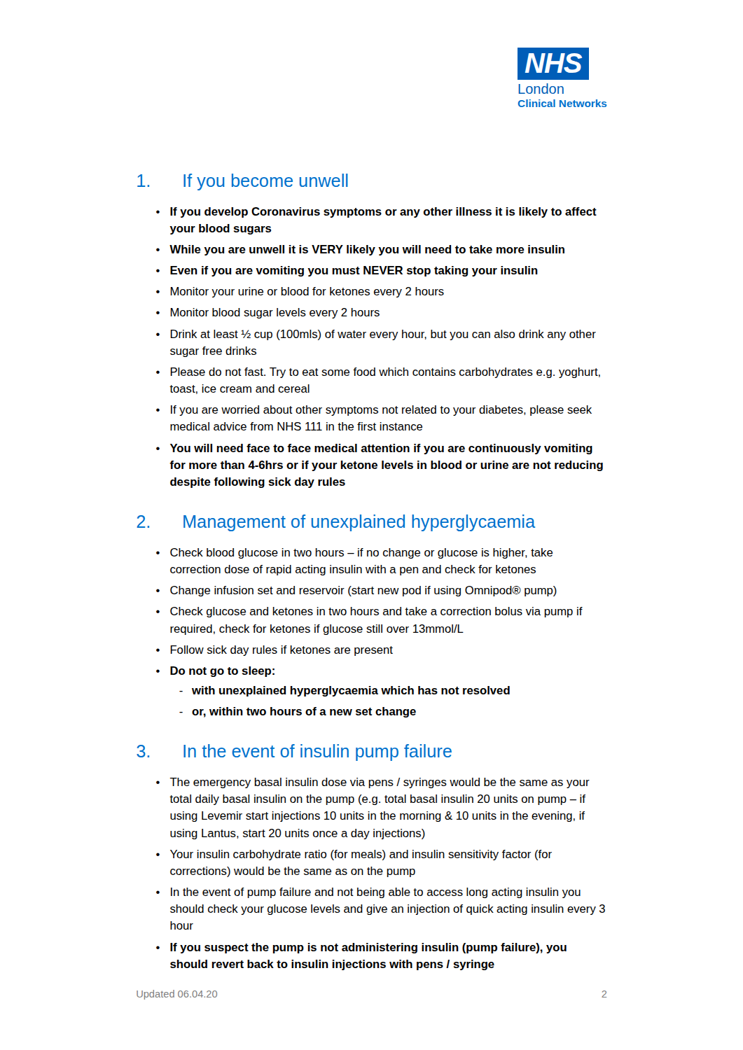NHS
LondonClinical Networks
1. If you become unwell
If you develop Coronavirus symptoms or any other illness it is likely to affect your blood sugars
While you are unwell it is VERY likely you will need to take more insulin
Even if you are vomiting you must NEVER stop taking your insulin
Monitor your urine or blood for ketones every 2 hours
Monitor blood sugar levels every 2 hours
Drink at least ½ cup (100mls) of water every hour, but you can also drink any other sugar free drinks
Please do not fast. Try to eat some food which contains carbohydrates e.g. yoghurt, toast, ice cream and cereal
If you are worried about other symptoms not related to your diabetes, please seek medical advice from NHS 111 in the first instance
You will need face to face medical attention if you are continuously vomiting for more than 4-6hrs or if your ketone levels in blood or urine are not reducing despite following sick day rules
2. Management of unexplained hyperglycaemia
Check blood glucose in two hours – if no change or glucose is higher, take correction dose of rapid acting insulin with a pen and check for ketones
Change infusion set and reservoir (start new pod if using Omnipod® pump)
Check glucose and ketones in two hours and take a correction bolus via pump if required, check for ketones if glucose still over 13mmol/L
Follow sick day rules if ketones are present
Do not go to sleep:
with unexplained hyperglycaemia which has not resolved
or, within two hours of a new set change
3. In the event of insulin pump failure
The emergency basal insulin dose via pens / syringes would be the same as your total daily basal insulin on the pump (e.g. total basal insulin 20 units on pump – if using Levemir start injections 10 units in the morning & 10 units in the evening, if using Lantus, start 20 units once a day injections)
Your insulin carbohydrate ratio (for meals) and insulin sensitivity factor (for corrections) would be the same as on the pump
In the event of pump failure and not being able to access long acting insulin you should check your glucose levels and give an injection of quick acting insulin every 3 hour
If you suspect the pump is not administering insulin (pump failure), you should revert back to insulin injections with pens / syringe
Updated 06.04.20 2